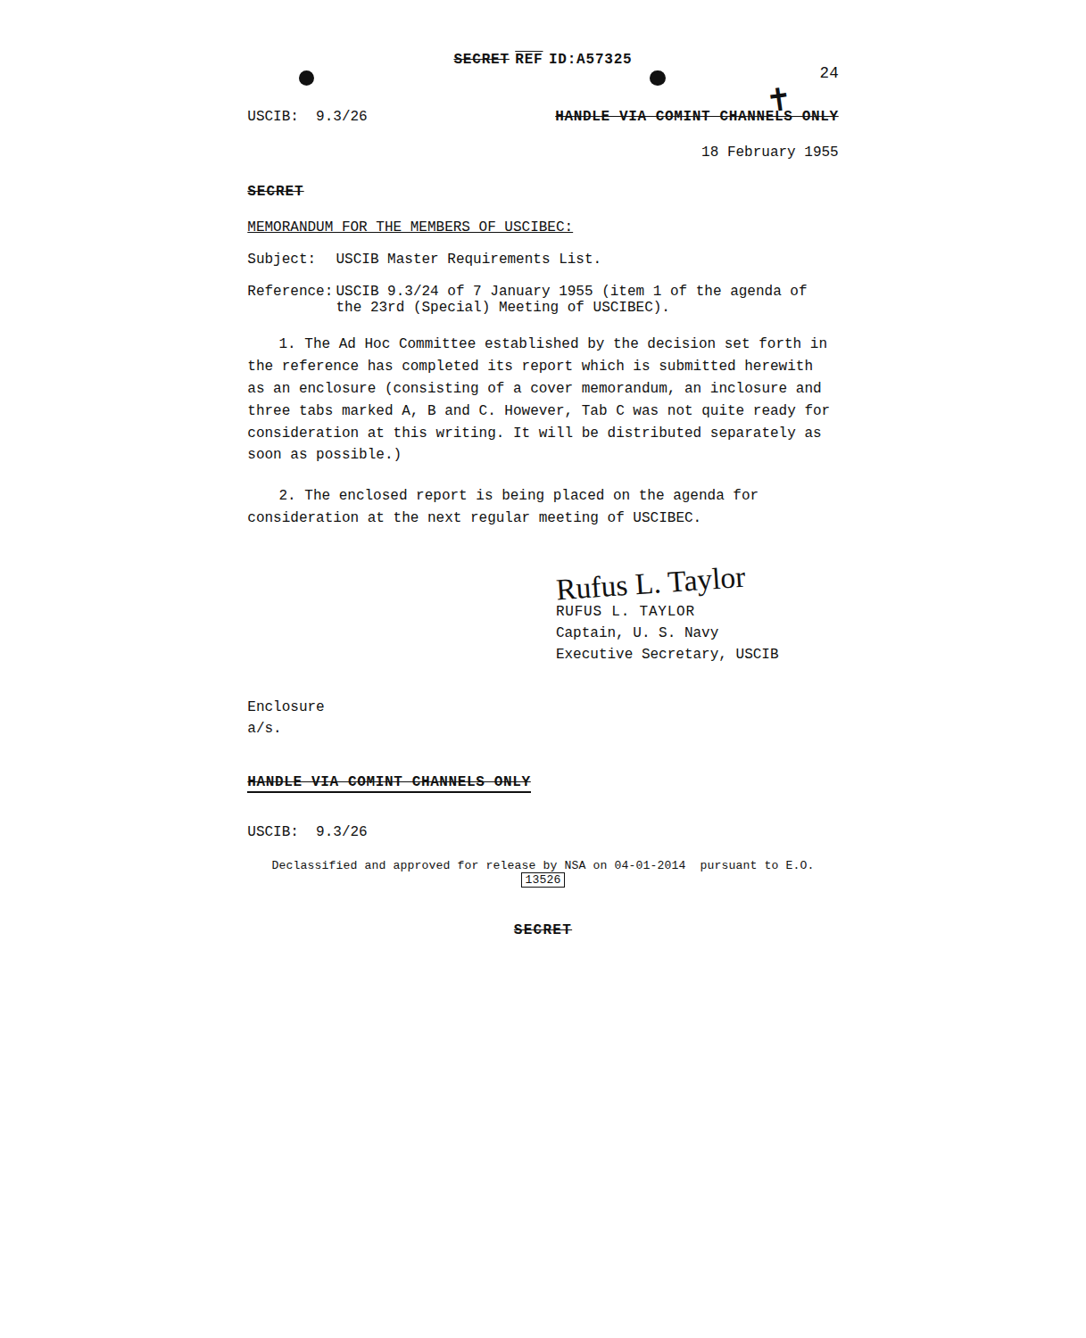SECRET REF ID:A57325
✝
24
USCIB: 9.3/26
HANDLE VIA COMINT CHANNELS ONLY
18 February 1955
SECRET
MEMORANDUM FOR THE MEMBERS OF USCIBEC:
Subject:
USCIB Master Requirements List.
Reference:
USCIB 9.3/24 of 7 January 1955 (item 1 of the agenda of the 23rd (Special) Meeting of USCIBEC).
1. The Ad Hoc Committee established by the decision set forth in the reference has completed its report which is submitted herewith as an enclosure (consisting of a cover memorandum, an inclosure and three tabs marked A, B and C. However, Tab C was not quite ready for consideration at this writing. It will be distributed separately as soon as possible.)
2. The enclosed report is being placed on the agenda for consideration at the next regular meeting of USCIBEC.
Rufus L. Taylor
RUFUS L. TAYLOR
Captain, U. S. Navy
Executive Secretary, USCIB
Enclosure
a/s.
HANDLE VIA COMINT CHANNELS ONLY
USCIB: 9.3/26
Declassified and approved for release by NSA on 04-01-2014 pursuant to E.O. 13526
SECRET